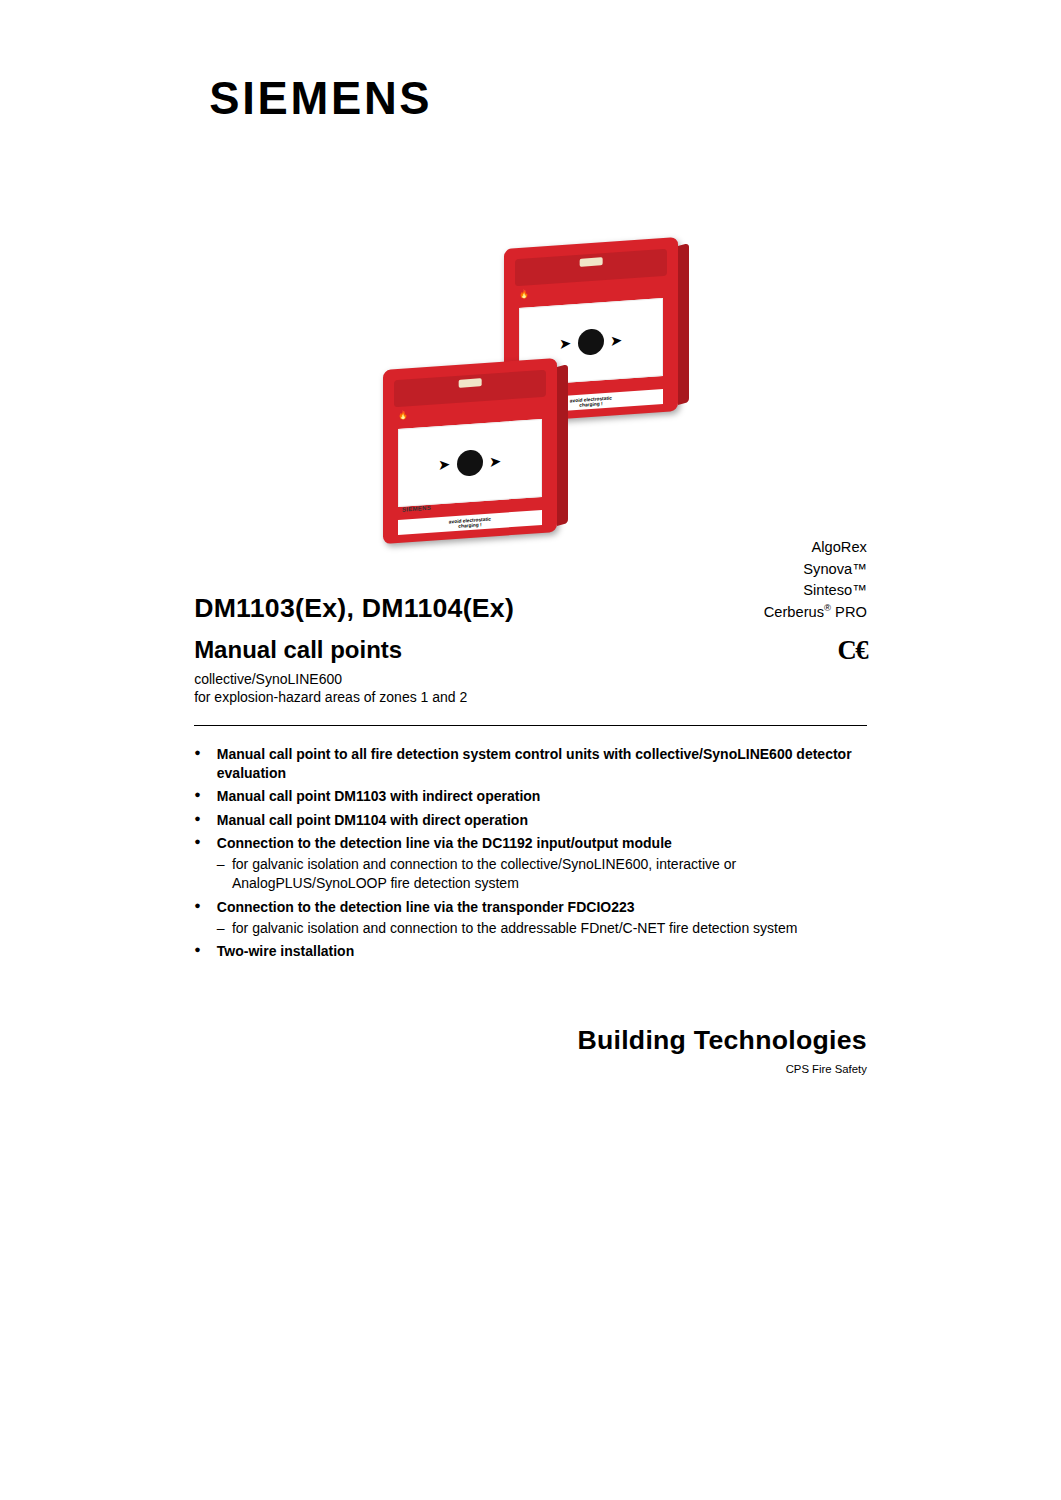SIEMENS
🔥
➤ ➤
SIEMENS
avoid electrostatic
charging !
🔥
➤ ➤
SIEMENS
avoid electrostatic
charging !
AlgoRex
Synova™
Sinteso™
Cerberus® PRO
DM1103(Ex), DM1104(Ex)
Manual call points
C€
collective/SynoLINE600
for explosion-hazard areas of zones 1 and 2
Manual call point to all fire detection system control units with collective/SynoLINE600 detector evaluation
Manual call point DM1103 with indirect operation
Manual call point DM1104 with direct operation
Connection to the detection line via the DC1192 input/output module
for galvanic isolation and connection to the collective/SynoLINE600, interactive or AnalogPLUS/SynoLOOP fire detection system
Connection to the detection line via the transponder FDCIO223
for galvanic isolation and connection to the addressable FDnet/C-NET fire detection system
Two-wire installation
Building Technologies
CPS Fire Safety